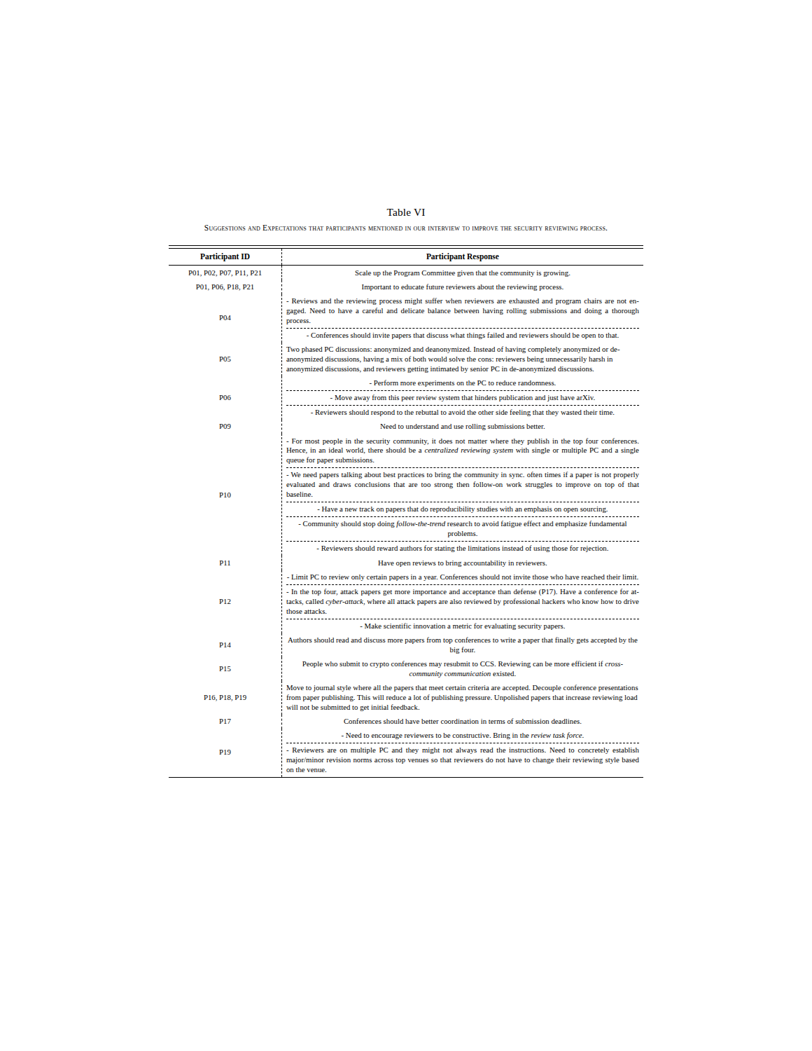Table VI
Suggestions and Expectations that participants mentioned in our interview to improve the security reviewing process.
| Participant ID | Participant Response |
| --- | --- |
| P01, P02, P07, P11, P21 | Scale up the Program Committee given that the community is growing. |
| P01, P06, P18, P21 | Important to educate future reviewers about the reviewing process. |
| P04 | - Reviews and the reviewing process might suffer when reviewers are exhausted and program chairs are not engaged. Need to have a careful and delicate balance between having rolling submissions and doing a thorough process. - Conferences should invite papers that discuss what things failed and reviewers should be open to that. |
| P05 | Two phased PC discussions: anonymized and deanonymized. Instead of having completely anonymized or de-anonymized discussions, having a mix of both would solve the cons: reviewers being unnecessarily harsh in anonymized discussions, and reviewers getting intimated by senior PC in de-anonymized discussions. |
| P06 | - Perform more experiments on the PC to reduce randomness. - Move away from this peer review system that hinders publication and just have arXiv. - Reviewers should respond to the rebuttal to avoid the other side feeling that they wasted their time. |
| P09 | Need to understand and use rolling submissions better. |
| P10 | - For most people in the security community, it does not matter where they publish in the top four conferences. Hence, in an ideal world, there should be a centralized reviewing system with single or multiple PC and a single queue for paper submissions. - We need papers talking about best practices to bring the community in sync. often times if a paper is not properly evaluated and draws conclusions that are too strong then follow-on work struggles to improve on top of that baseline. - Have a new track on papers that do reproducibility studies with an emphasis on open sourcing. - Community should stop doing follow-the-trend research to avoid fatigue effect and emphasize fundamental problems. - Reviewers should reward authors for stating the limitations instead of using those for rejection. |
| P11 | Have open reviews to bring accountability in reviewers. |
| P12 | - Limit PC to review only certain papers in a year. Conferences should not invite those who have reached their limit. - In the top four, attack papers get more importance and acceptance than defense (P17). Have a conference for attacks, called cyber-attack , where all attack papers are also reviewed by professional hackers who know how to drive those attacks. - Make scientific innovation a metric for evaluating security papers. |
| P14 | Authors should read and discuss more papers from top conferences to write a paper that finally gets accepted by the big four. |
| P15 | People who submit to crypto conferences may resubmit to CCS. Reviewing can be more efficient if cross-community communication existed. |
| P16, P18, P19 | Move to journal style where all the papers that meet certain criteria are accepted. Decouple conference presentations from paper publishing. This will reduce a lot of publishing pressure. Unpolished papers that increase reviewing load will not be submitted to get initial feedback. |
| P17 | Conferences should have better coordination in terms of submission deadlines. |
| P19 | - Need to encourage reviewers to be constructive. Bring in the review task force . - Reviewers are on multiple PC and they might not always read the instructions. Need to concretely establish major/minor revision norms across top venues so that reviewers do not have to change their reviewing style based on the venue. |